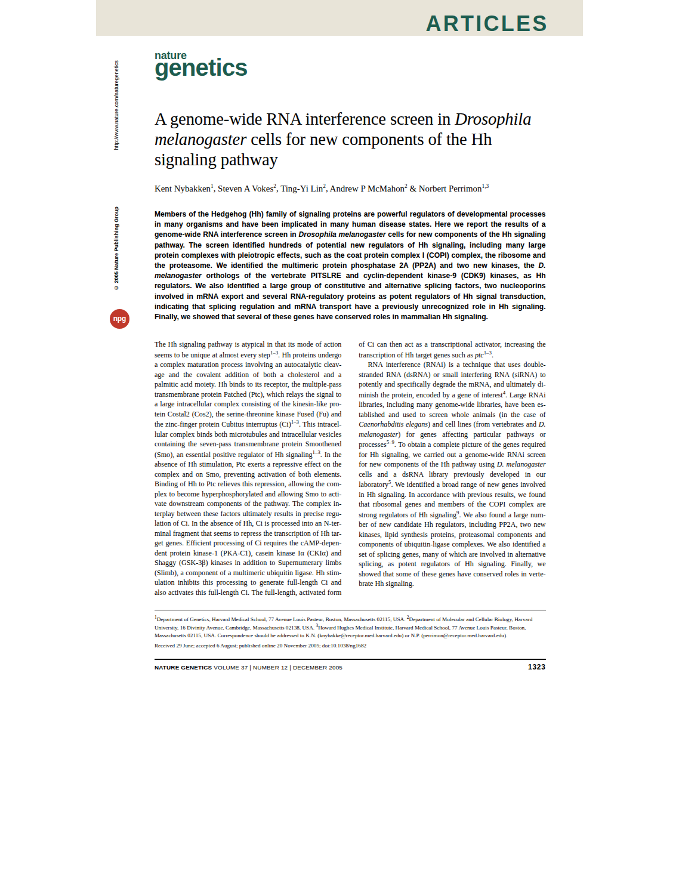ARTICLES
nature genetics
http://www.nature.com/naturegenetics
© 2005 Nature Publishing Group
npg
A genome-wide RNA interference screen in Drosophila melanogaster cells for new components of the Hh signaling pathway
Kent Nybakken1, Steven A Vokes2, Ting-Yi Lin2, Andrew P McMahon2 & Norbert Perrimon1,3
Members of the Hedgehog (Hh) family of signaling proteins are powerful regulators of developmental processes in many organisms and have been implicated in many human disease states. Here we report the results of a genome-wide RNA interference screen in Drosophila melanogaster cells for new components of the Hh signaling pathway. The screen identified hundreds of potential new regulators of Hh signaling, including many large protein complexes with pleiotropic effects, such as the coat protein complex I (COPI) complex, the ribosome and the proteasome. We identified the multimeric protein phosphatase 2A (PP2A) and two new kinases, the D. melanogaster orthologs of the vertebrate PITSLRE and cyclin-dependent kinase-9 (CDK9) kinases, as Hh regulators. We also identified a large group of constitutive and alternative splicing factors, two nucleoporins involved in mRNA export and several RNA-regulatory proteins as potent regulators of Hh signal transduction, indicating that splicing regulation and mRNA transport have a previously unrecognized role in Hh signaling. Finally, we showed that several of these genes have conserved roles in mammalian Hh signaling.
The Hh signaling pathway is atypical in that its mode of action seems to be unique at almost every step1–3. Hh proteins undergo a complex maturation process involving an autocatalytic cleavage and the covalent addition of both a cholesterol and a palmitic acid moiety. Hh binds to its receptor, the multiple-pass transmembrane protein Patched (Ptc), which relays the signal to a large intracellular complex consisting of the kinesin-like protein Costal2 (Cos2), the serine-threonine kinase Fused (Fu) and the zinc-finger protein Cubitus interruptus (Ci)1–3. This intracellular complex binds both microtubules and intracellular vesicles containing the seven-pass transmembrane protein Smoothened (Smo), an essential positive regulator of Hh signaling1–3. In the absence of Hh stimulation, Ptc exerts a repressive effect on the complex and on Smo, preventing activation of both elements. Binding of Hh to Ptc relieves this repression, allowing the complex to become hyperphosphorylated and allowing Smo to activate downstream components of the pathway. The complex interplay between these factors ultimately results in precise regulation of Ci. In the absence of Hh, Ci is processed into an N-terminal fragment that seems to repress the transcription of Hh target genes. Efficient processing of Ci requires the cAMP-dependent protein kinase-1 (PKA-C1), casein kinase Iα (CKIα) and Shaggy (GSK-3β) kinases in addition to Supernumerary limbs (Slimb), a component of a multimeric ubiquitin ligase. Hh stimulation inhibits this processing to generate full-length Ci and also activates this full-length Ci. The full-length, activated form of Ci can then act as a transcriptional activator, increasing the transcription of Hh target genes such as ptc1–3.
RNA interference (RNAi) is a technique that uses double-stranded RNA (dsRNA) or small interfering RNA (siRNA) to potently and specifically degrade the mRNA, and ultimately diminish the protein, encoded by a gene of interest4. Large RNAi libraries, including many genome-wide libraries, have been established and used to screen whole animals (in the case of Caenorhabditis elegans) and cell lines (from vertebrates and D. melanogaster) for genes affecting particular pathways or processes5–9. To obtain a complete picture of the genes required for Hh signaling, we carried out a genome-wide RNAi screen for new components of the Hh pathway using D. melanogaster cells and a dsRNA library previously developed in our laboratory5. We identified a broad range of new genes involved in Hh signaling. In accordance with previous results, we found that ribosomal genes and members of the COPI complex are strong regulators of Hh signaling9. We also found a large number of new candidate Hh regulators, including PP2A, two new kinases, lipid synthesis proteins, proteasomal components and components of ubiquitin-ligase complexes. We also identified a set of splicing genes, many of which are involved in alternative splicing, as potent regulators of Hh signaling. Finally, we showed that some of these genes have conserved roles in vertebrate Hh signaling.
1Department of Genetics, Harvard Medical School, 77 Avenue Louis Pasteur, Boston, Massachusetts 02115, USA. 2Department of Molecular and Cellular Biology, Harvard University, 16 Divinity Avenue, Cambridge, Massachusetts 02138, USA. 3Howard Hughes Medical Institute, Harvard Medical School, 77 Avenue Louis Pasteur, Boston, Massachusetts 02115, USA. Correspondence should be addressed to K.N. (knybakke@receptor.med.harvard.edu) or N.P. (perrimon@receptor.med.harvard.edu).
Received 29 June; accepted 6 August; published online 20 November 2005; doi:10.1038/ng1682
NATURE GENETICS VOLUME 37 | NUMBER 12 | DECEMBER 2005
1323